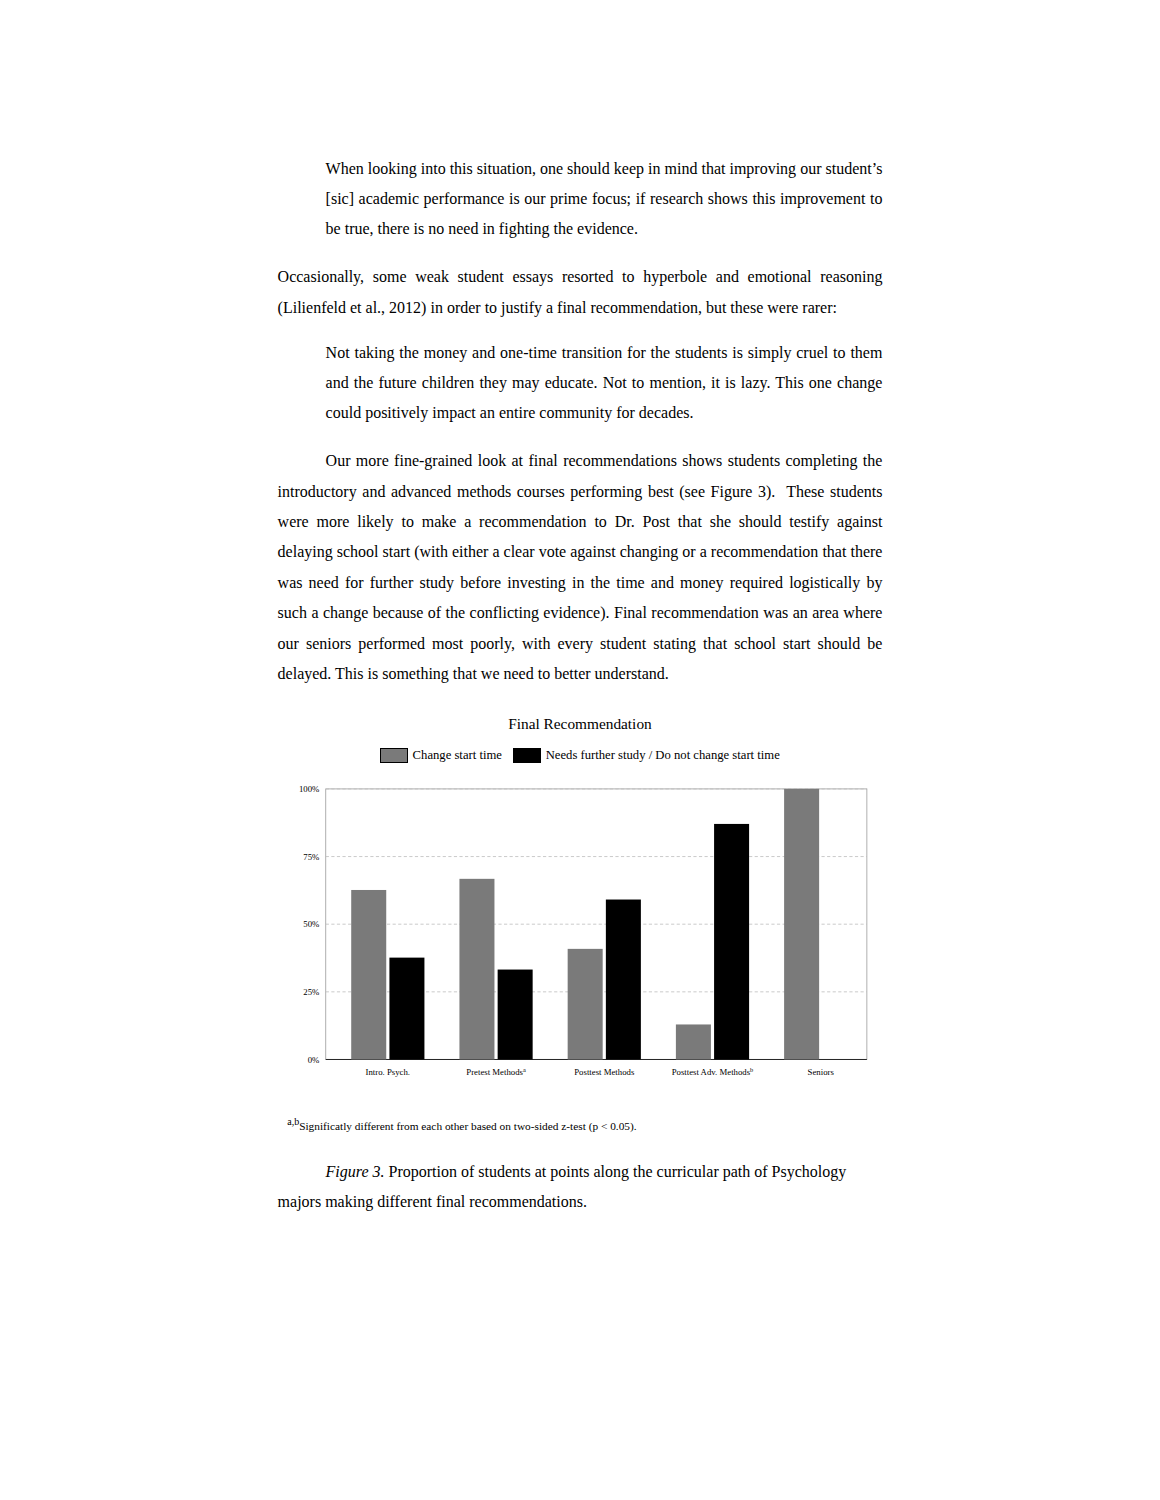When looking into this situation, one should keep in mind that improving our student’s [sic] academic performance is our prime focus; if research shows this improvement to be true, there is no need in fighting the evidence.
Occasionally, some weak student essays resorted to hyperbole and emotional reasoning (Lilienfeld et al., 2012) in order to justify a final recommendation, but these were rarer:
Not taking the money and one-time transition for the students is simply cruel to them and the future children they may educate. Not to mention, it is lazy. This one change could positively impact an entire community for decades.
Our more fine-grained look at final recommendations shows students completing the introductory and advanced methods courses performing best (see Figure 3). These students were more likely to make a recommendation to Dr. Post that she should testify against delaying school start (with either a clear vote against changing or a recommendation that there was need for further study before investing in the time and money required logistically by such a change because of the conflicting evidence). Final recommendation was an area where our seniors performed most poorly, with every student stating that school start should be delayed. This is something that we need to better understand.
Final Recommendation
Change start time Needs further study / Do not change start time
100% 75% 50% 25% 0% Intro. Psych. Pretest Methodsa Posttest Methods Posttest Adv. Methodsb Seniors
a,bSignificatly different from each other based on two-sided z-test (p < 0.05).
Figure 3. Proportion of students at points along the curricular path of Psychology majors making different final recommendations.